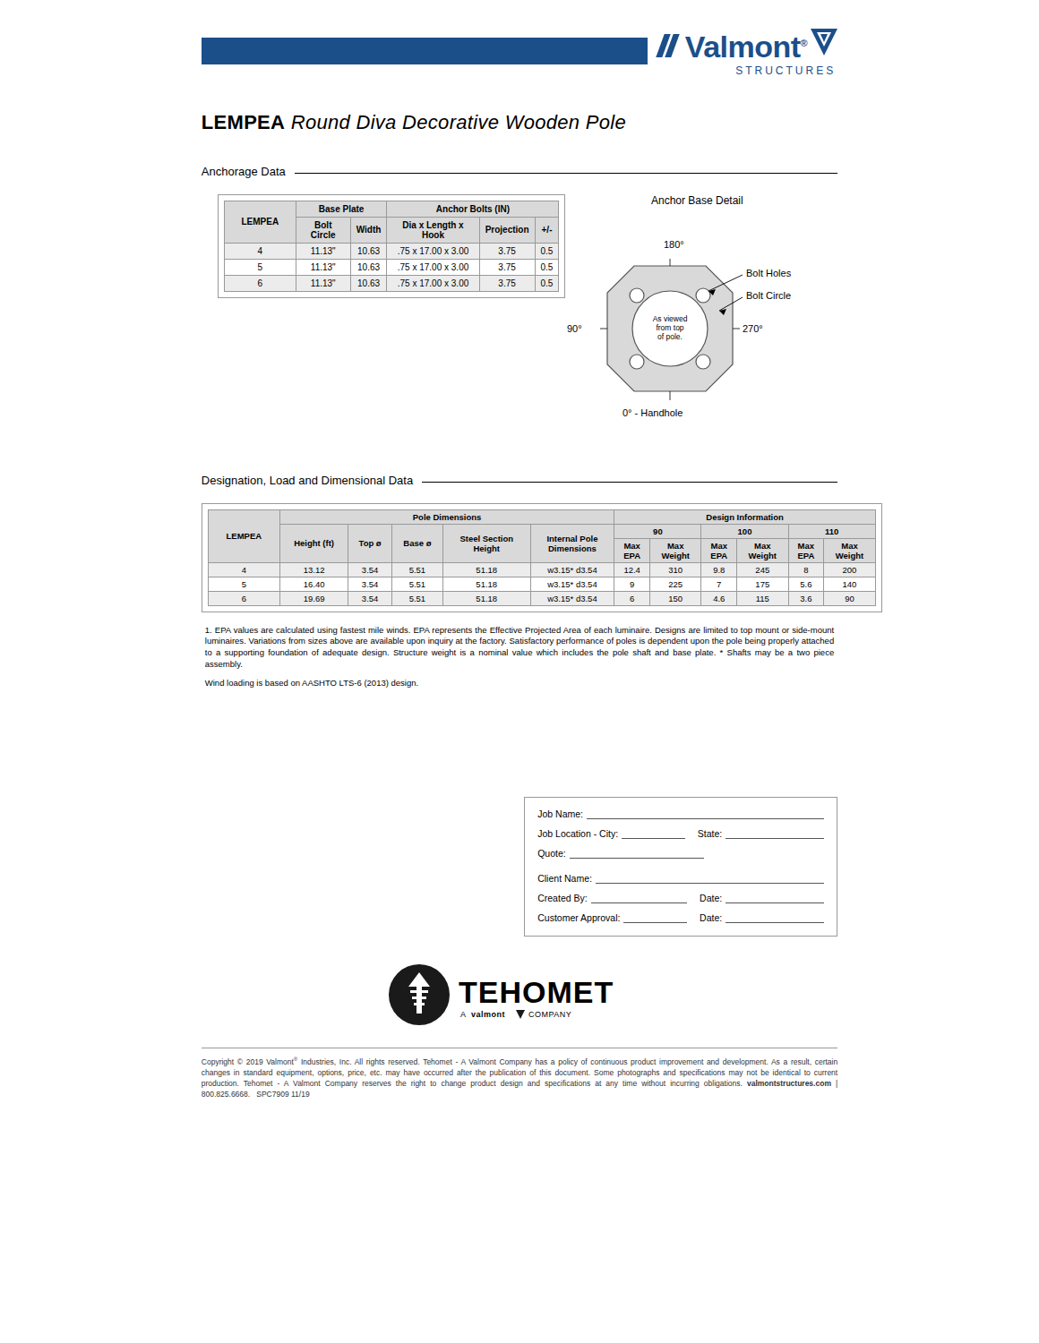Valmont®
STRUCTURES
LEMPEA Round Diva Decorative Wooden Pole
Anchorage Data
| LEMPEA | Base Plate | Anchor Bolts (IN) |
| --- | --- | --- |
| Bolt Circle | Width | Dia x Length x Hook | Projection | +/- |
| 4 | 11.13" | 10.63 | .75 x 17.00 x 3.00 | 3.75 | 0.5 |
| 5 | 11.13" | 10.63 | .75 x 17.00 x 3.00 | 3.75 | 0.5 |
| 6 | 11.13" | 10.63 | .75 x 17.00 x 3.00 | 3.75 | 0.5 |
Anchor Base Detail
Bolt Holes Bolt Circle 180° 90° 270° 0° - Handhole As viewed from top of pole.
Designation, Load and Dimensional Data
| LEMPEA | Pole Dimensions | Design Information |
| --- | --- | --- |
| Height (ft) | Top ø | Base ø | Steel Section Height | Internal Pole Dimensions | 90 | 100 | 110 |
| Max EPA | Max Weight | Max EPA | Max Weight | Max EPA | Max Weight |
| 4 | 13.12 | 3.54 | 5.51 | 51.18 | w3.15* d3.54 | 12.4 | 310 | 9.8 | 245 | 8 | 200 |
| 5 | 16.40 | 3.54 | 5.51 | 51.18 | w3.15* d3.54 | 9 | 225 | 7 | 175 | 5.6 | 140 |
| 6 | 19.69 | 3.54 | 5.51 | 51.18 | w3.15* d3.54 | 6 | 150 | 4.6 | 115 | 3.6 | 90 |
1. EPA values are calculated using fastest mile winds. EPA represents the Effective Projected Area of each luminaire. Designs are limited to top mount or side-mount luminaires. Variations from sizes above are available upon inquiry at the factory. Satisfactory performance of poles is dependent upon the pole being properly attached to a supporting foundation of adequate design. Structure weight is a nominal value which includes the pole shaft and base plate. * Shafts may be a two piece assembly.
Wind loading is based on AASHTO LTS-6 (2013) design.
Job Name:
Job Location - City: State:
Quote:
Client Name:
Created By: Date:
Customer Approval: Date:
TEHOMET A valmont COMPANY
Copyright © 2019 Valmont® Industries, Inc. All rights reserved. Tehomet - A Valmont Company has a policy of continuous product improvement and development. As a result, certain changes in standard equipment, options, price, etc. may have occurred after the publication of this document. Some photographs and specifications may not be identical to current production. Tehomet - A Valmont Company reserves the right to change product design and specifications at any time without incurring obligations. valmontstructures.com | 800.825.6668. SPC7909 11/19